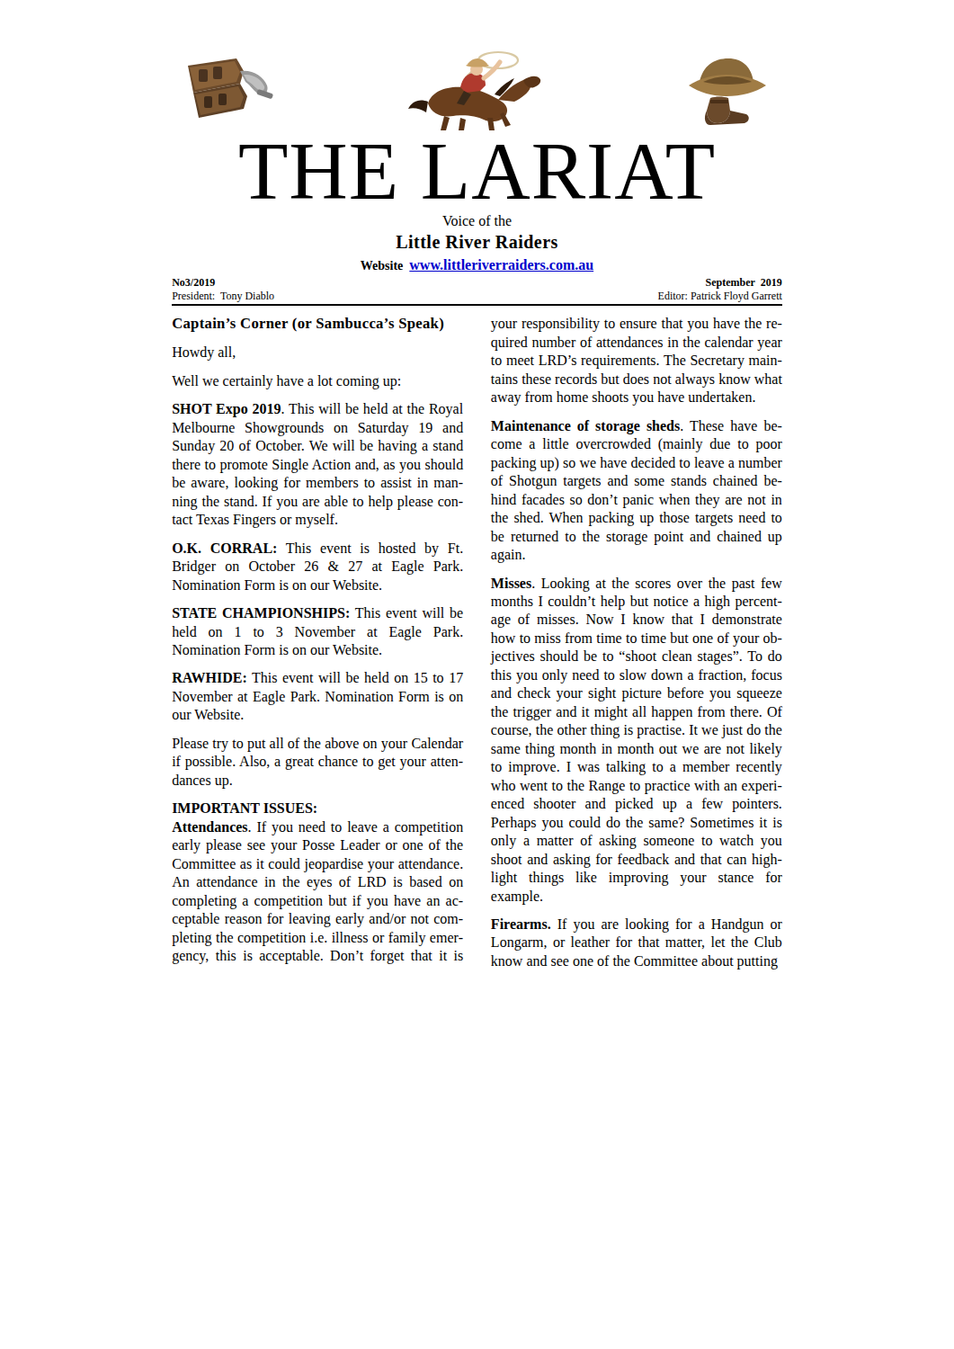The Lariat
Voice of the
Little River Raiders
Website www.littleriverraiders.com.au
No3/2019
President: Tony Diablo
September 2019
Editor: Patrick Floyd Garrett
Captain’s Corner (or Sambucca’s Speak)
Howdy all,
Well we certainly have a lot coming up:
SHOT Expo 2019. This will be held at the Royal Melbourne Showgrounds on Saturday 19 and Sunday 20 of October. We will be having a stand there to promote Single Action and, as you should be aware, looking for members to assist in manning the stand. If you are able to help please contact Texas Fingers or myself.
O.K. CORRAL: This event is hosted by Ft. Bridger on October 26 & 27 at Eagle Park. Nomination Form is on our Website.
STATE CHAMPIONSHIPS: This event will be held on 1 to 3 November at Eagle Park. Nomination Form is on our Website.
RAWHIDE: This event will be held on 15 to 17 November at Eagle Park. Nomination Form is on our Website.
Please try to put all of the above on your Calendar if possible. Also, a great chance to get your attendances up.
IMPORTANT ISSUES:
Attendances. If you need to leave a competition early please see your Posse Leader or one of the Committee as it could jeopardise your attendance. An attendance in the eyes of LRD is based on completing a competition but if you have an acceptable reason for leaving early and/or not completing the competition i.e. illness or family emergency, this is acceptable. Don’t forget that it is your responsibility to ensure that you have the required number of attendances in the calendar year to meet LRD’s requirements. The Secretary maintains these records but does not always know what away from home shoots you have undertaken.
Maintenance of storage sheds. These have become a little overcrowded (mainly due to poor packing up) so we have decided to leave a number of Shotgun targets and some stands chained behind facades so don’t panic when they are not in the shed. When packing up those targets need to be returned to the storage point and chained up again.
Misses. Looking at the scores over the past few months I couldn’t help but notice a high percentage of misses. Now I know that I demonstrate how to miss from time to time but one of your objectives should be to “shoot clean stages”. To do this you only need to slow down a fraction, focus and check your sight picture before you squeeze the trigger and it might all happen from there. Of course, the other thing is practise. It we just do the same thing month in month out we are not likely to improve. I was talking to a member recently who went to the Range to practice with an experienced shooter and picked up a few pointers. Perhaps you could do the same? Sometimes it is only a matter of asking someone to watch you shoot and asking for feedback and that can highlight things like improving your stance for example.
Firearms. If you are looking for a Handgun or Longarm, or leather for that matter, let the Club know and see one of the Committee about putting